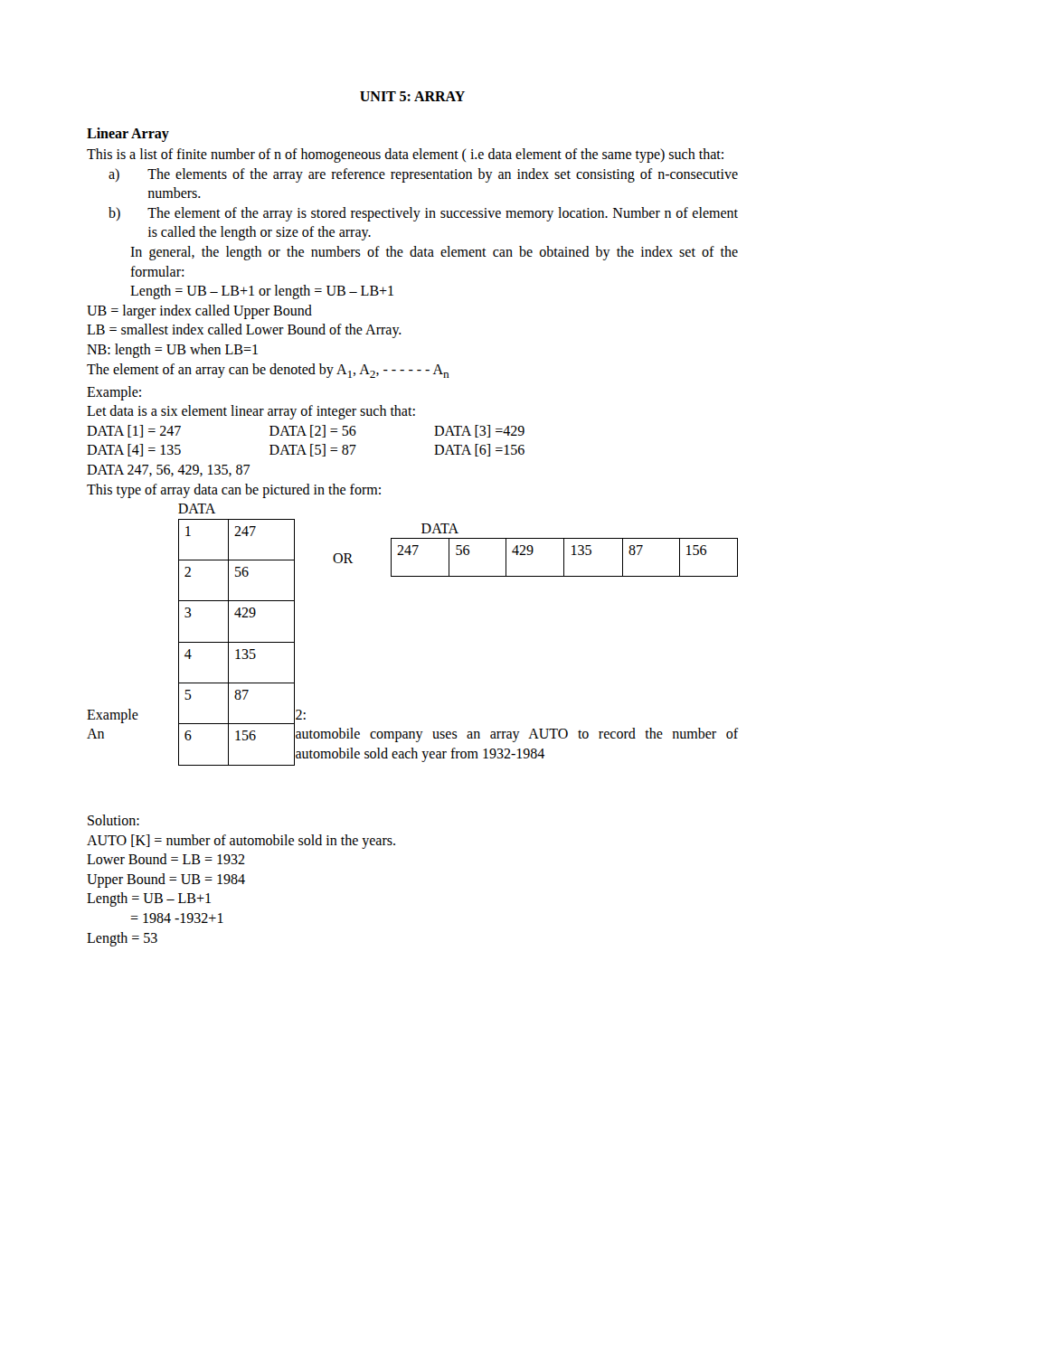UNIT 5: ARRAY
Linear Array
This is a list of finite number of n of homogeneous data element ( i.e data element of the same type) such that:
a) The elements of the array are reference representation by an index set consisting of n-consecutive numbers.
b) The element of the array is stored respectively in successive memory location. Number n of element is called the length or size of the array.
In general, the length or the numbers of the data element can be obtained by the index set of the formular:
Length = UB – LB+1 or length = UB – LB+1
UB = larger index called Upper Bound
LB = smallest index called Lower Bound of the Array.
NB: length = UB when LB=1
The element of an array can be denoted by A1, A2, - - - - - - An
Example:
Let data is a six element linear array of integer such that:
| DATA [1] = 247 | DATA [2] = 56 | DATA [3] =429 |
| DATA [4] = 135 | DATA [5] = 87 | DATA [6] =156 |
DATA 247, 56, 429, 135, 87
This type of array data can be pictured in the form:
DATA
| | / 1 / 247 / / 2 / 56 / / 3 / 429 / / 4 / 135 / / 5 / 87 / / 6 / 156 / | OR | DATA / 247 / 56 / 429 / 135 / 87 / 156 / |
| Example An | | 2: automobile company uses an array AUTO to record the number of automobile sold each year from 1932-1984 |
Solution:
AUTO [K] = number of automobile sold in the years.
Lower Bound = LB = 1932
Upper Bound = UB = 1984
Length = UB – LB+1
= 1984 -1932+1
Length = 53